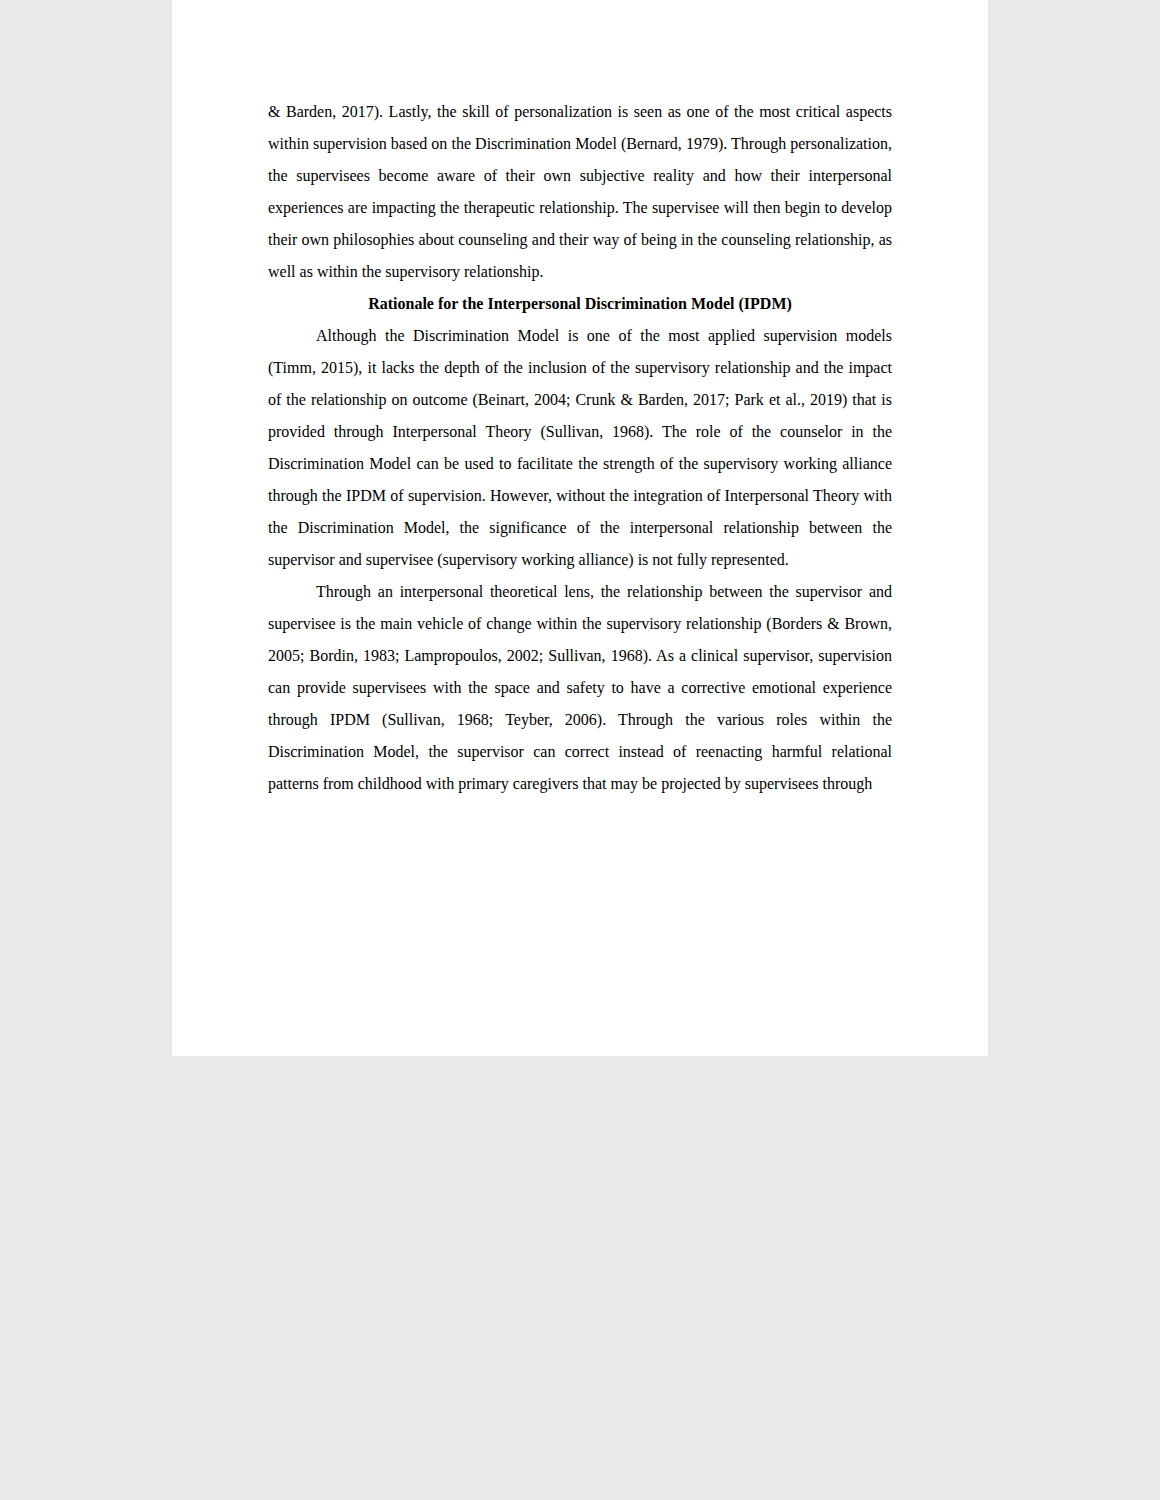& Barden, 2017). Lastly, the skill of personalization is seen as one of the most critical aspects within supervision based on the Discrimination Model (Bernard, 1979). Through personalization, the supervisees become aware of their own subjective reality and how their interpersonal experiences are impacting the therapeutic relationship. The supervisee will then begin to develop their own philosophies about counseling and their way of being in the counseling relationship, as well as within the supervisory relationship.
Rationale for the Interpersonal Discrimination Model (IPDM)
Although the Discrimination Model is one of the most applied supervision models (Timm, 2015), it lacks the depth of the inclusion of the supervisory relationship and the impact of the relationship on outcome (Beinart, 2004; Crunk & Barden, 2017; Park et al., 2019) that is provided through Interpersonal Theory (Sullivan, 1968). The role of the counselor in the Discrimination Model can be used to facilitate the strength of the supervisory working alliance through the IPDM of supervision. However, without the integration of Interpersonal Theory with the Discrimination Model, the significance of the interpersonal relationship between the supervisor and supervisee (supervisory working alliance) is not fully represented.
Through an interpersonal theoretical lens, the relationship between the supervisor and supervisee is the main vehicle of change within the supervisory relationship (Borders & Brown, 2005; Bordin, 1983; Lampropoulos, 2002; Sullivan, 1968). As a clinical supervisor, supervision can provide supervisees with the space and safety to have a corrective emotional experience through IPDM (Sullivan, 1968; Teyber, 2006). Through the various roles within the Discrimination Model, the supervisor can correct instead of reenacting harmful relational patterns from childhood with primary caregivers that may be projected by supervisees through